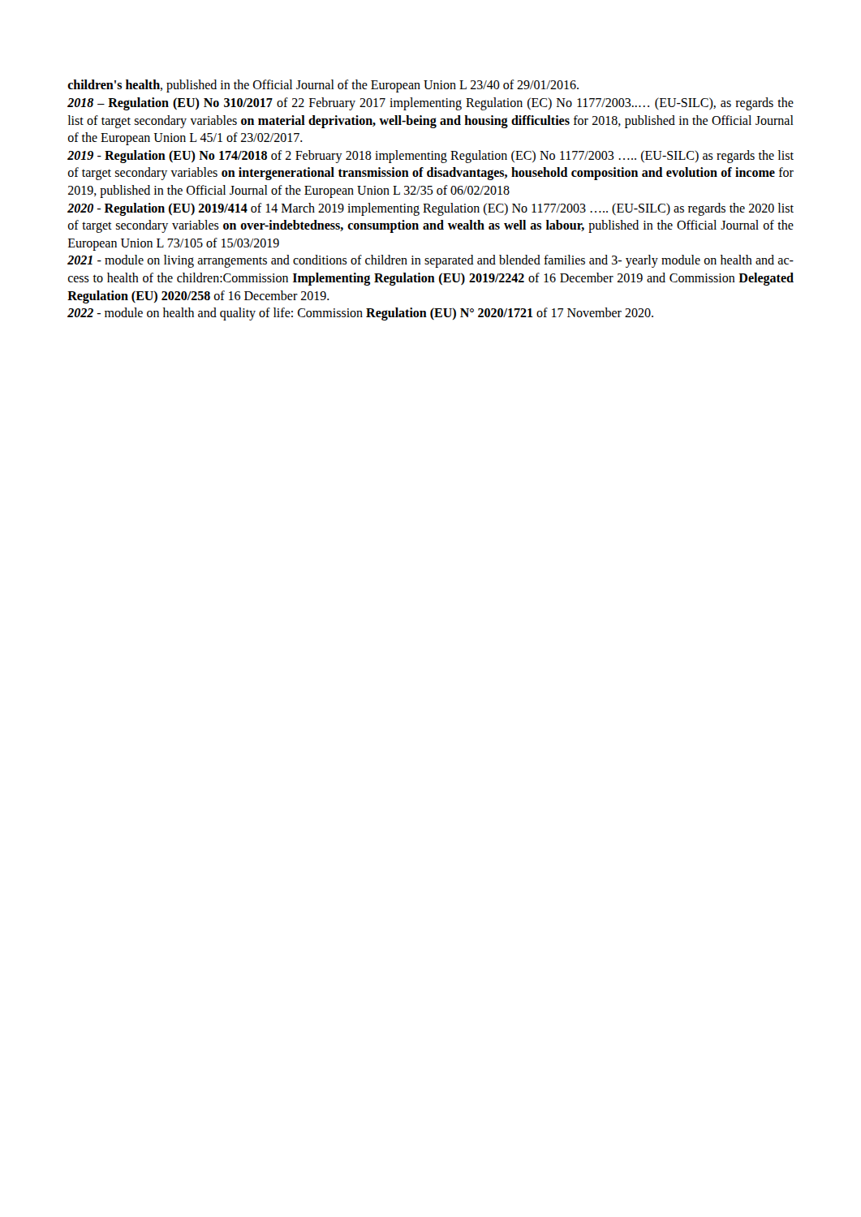children's health, published in the Official Journal of the European Union L 23/40 of 29/01/2016.
2018 – Regulation (EU) No 310/2017 of 22 February 2017 implementing Regulation (EC) No 1177/2003..… (EU-SILC), as regards the list of target secondary variables on material deprivation, well-being and housing difficulties for 2018, published in the Official Journal of the European Union L 45/1 of 23/02/2017.
2019 - Regulation (EU) No 174/2018 of 2 February 2018 implementing Regulation (EC) No 1177/2003 ….. (EU-SILC) as regards the list of target secondary variables on intergenerational transmission of disadvantages, household composition and evolution of income for 2019, published in the Official Journal of the European Union L 32/35 of 06/02/2018
2020 - Regulation (EU) 2019/414 of 14 March 2019 implementing Regulation (EC) No 1177/2003 ….. (EU-SILC) as regards the 2020 list of target secondary variables on over-indebtedness, consumption and wealth as well as labour, published in the Official Journal of the European Union L 73/105 of 15/03/2019
2021 - module on living arrangements and conditions of children in separated and blended families and 3- yearly module on health and access to health of the children:Commission Implementing Regulation (EU) 2019/2242 of 16 December 2019 and Commission Delegated Regulation (EU) 2020/258 of 16 December 2019.
2022 - module on health and quality of life: Commission Regulation (EU) N° 2020/1721 of 17 November 2020.